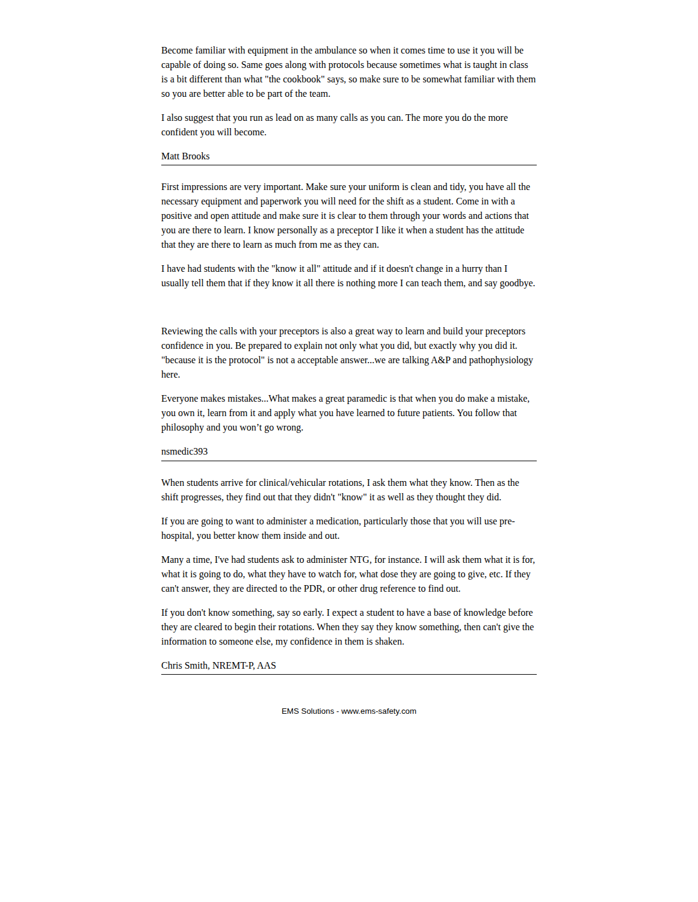Become familiar with equipment in the ambulance so when it comes time to use it you will be capable of doing so. Same goes along with protocols because sometimes what is taught in class is a bit different than what "the cookbook" says, so make sure to be somewhat familiar with them so you are better able to be part of the team.
I also suggest that you run as lead on as many calls as you can. The more you do the more confident you will become.
Matt Brooks
First impressions are very important. Make sure your uniform is clean and tidy, you have all the necessary equipment and paperwork you will need for the shift as a student. Come in with a positive and open attitude and make sure it is clear to them through your words and actions that you are there to learn. I know personally as a preceptor I like it when a student has the attitude that they are there to learn as much from me as they can.
I have had students with the "know it all" attitude and if it doesn't change in a hurry than I usually tell them that if they know it all there is nothing more I can teach them, and say goodbye.
Reviewing the calls with your preceptors is also a great way to learn and build your preceptors confidence in you. Be prepared to explain not only what you did, but exactly why you did it. "because it is the protocol" is not a acceptable answer...we are talking A&P and pathophysiology here.
Everyone makes mistakes...What makes a great paramedic is that when you do make a mistake, you own it, learn from it and apply what you have learned to future patients. You follow that philosophy and you won’t go wrong.
nsmedic393
When students arrive for clinical/vehicular rotations, I ask them what they know. Then as the shift progresses, they find out that they didn't "know" it as well as they thought they did.
If you are going to want to administer a medication, particularly those that you will use pre-hospital, you better know them inside and out.
Many a time, I've had students ask to administer NTG, for instance. I will ask them what it is for, what it is going to do, what they have to watch for, what dose they are going to give, etc. If they can't answer, they are directed to the PDR, or other drug reference to find out.
If you don't know something, say so early. I expect a student to have a base of knowledge before they are cleared to begin their rotations. When they say they know something, then can't give the information to someone else, my confidence in them is shaken.
Chris Smith, NREMT-P, AAS
EMS Solutions - www.ems-safety.com